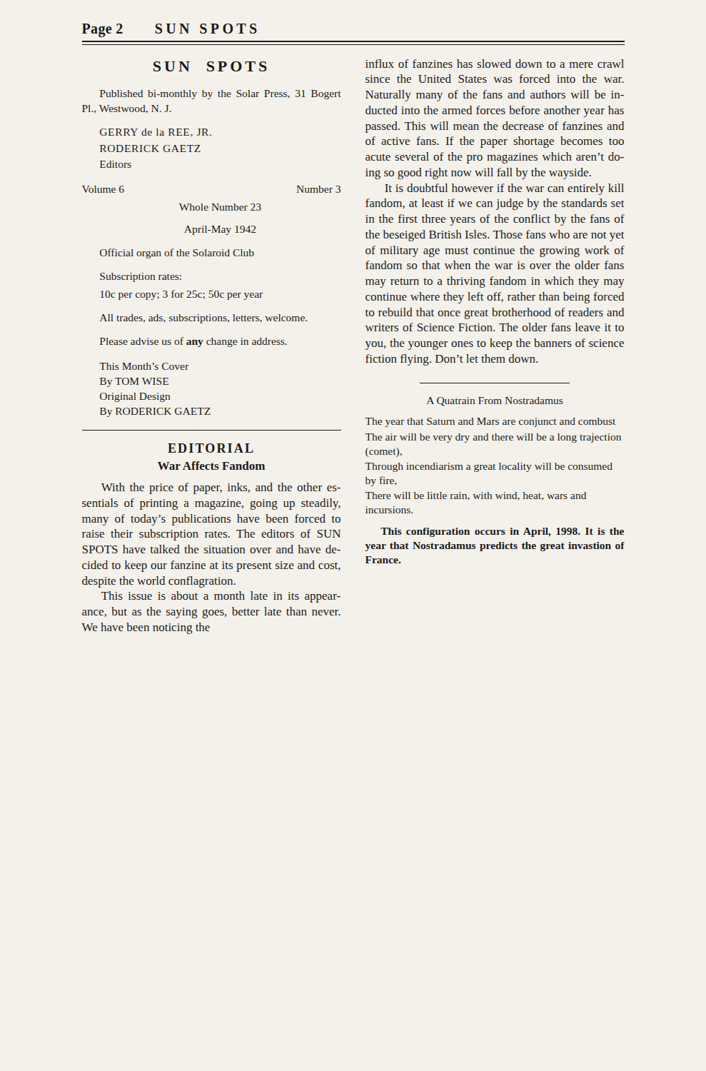Page 2 SUN SPOTS
SUN SPOTS
Published bi-monthly by the Solar Press, 31 Bogert Pl., Westwood, N. J.
GERRY de la REE, JR.
RODERICK GAETZ
Editors
Volume 6 Number 3
Whole Number 23
April-May 1942
Official organ of the Solaroid Club
Subscription rates:
10c per copy; 3 for 25c; 50c per year
All trades, ads, subscriptions, letters, welcome.
Please advise us of any change in address.
This Month’s Cover By TOM WISE Original Design By RODERICK GAETZ
EDITORIAL
War Affects Fandom
With the price of paper, inks, and the other essentials of printing a magazine, going up steadily, many of today’s publications have been forced to raise their subscription rates. The editors of SUN SPOTS have talked the situation over and have decided to keep our fanzine at its present size and cost, despite the world conflagration.
This issue is about a month late in its appearance, but as the saying goes, better late than never. We have been noticing the
influx of fanzines has slowed down to a mere crawl since the United States was forced into the war. Naturally many of the fans and authors will be inducted into the armed forces before another year has passed. This will mean the decrease of fanzines and of active fans. If the paper shortage becomes too acute several of the pro magazines which aren’t doing so good right now will fall by the wayside.
It is doubtful however if the war can entirely kill fandom, at least if we can judge by the standards set in the first three years of the conflict by the fans of the beseiged British Isles. Those fans who are not yet of military age must continue the growing work of fandom so that when the war is over the older fans may return to a thriving fandom in which they may continue where they left off, rather than being forced to rebuild that once great brotherhood of readers and writers of Science Fiction. The older fans leave it to you, the younger ones to keep the banners of science fiction flying. Don’t let them down.
A Quatrain From Nostradamus
The year that Saturn and Mars are conjunct and combust
The air will be very dry and there will be a long trajection (comet),
Through incendiarism a great locality will be consumed by fire,
There will be little rain, with wind, heat, wars and incursions.
This configuration occurs in April, 1998. It is the year that Nostradamus predicts the great invastion of France.